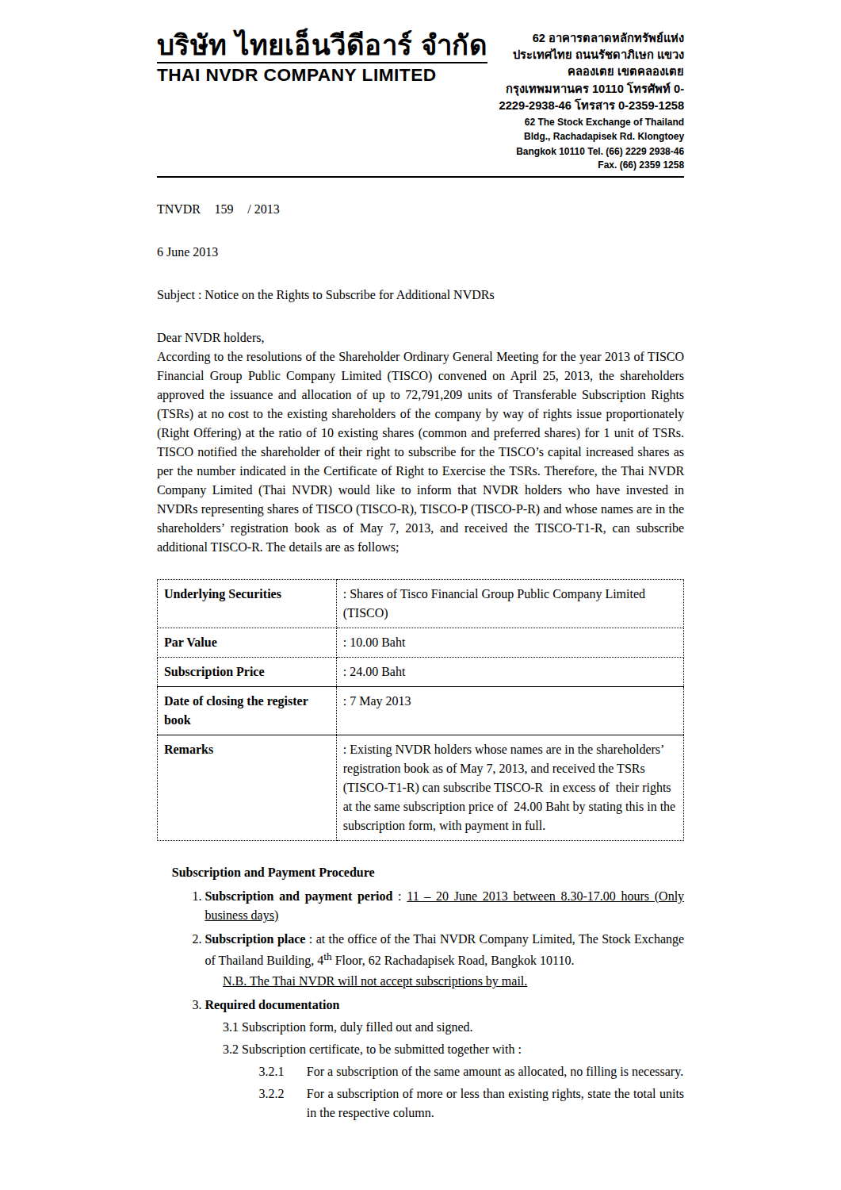บริษัท ไทยเอ็นวีดีอาร์ จำกัด
THAI NVDR COMPANY LIMITED
62 อาคารตลาดหลักทรัพย์แห่งประเทศไทย ถนนรัชดาภิเษก แขวงคลองเตย เขตคลองเตย
กรุงเทพมหานคร 10110 โทรศัพท์ 0-2229-2938-46 โทรสาร 0-2359-1258
62 The Stock Exchange of Thailand Bldg., Rachadapisek Rd. Klongtoey
Bangkok 10110 Tel. (66) 2229 2938-46 Fax. (66) 2359 1258
TNVDR 159 / 2013
6 June 2013
Subject : Notice on the Rights to Subscribe for Additional NVDRs
Dear NVDR holders,
According to the resolutions of the Shareholder Ordinary General Meeting for the year 2013 of TISCO Financial Group Public Company Limited (TISCO) convened on April 25, 2013, the shareholders approved the issuance and allocation of up to 72,791,209 units of Transferable Subscription Rights (TSRs) at no cost to the existing shareholders of the company by way of rights issue proportionately (Right Offering) at the ratio of 10 existing shares (common and preferred shares) for 1 unit of TSRs. TISCO notified the shareholder of their right to subscribe for the TISCO’s capital increased shares as per the number indicated in the Certificate of Right to Exercise the TSRs. Therefore, the Thai NVDR Company Limited (Thai NVDR) would like to inform that NVDR holders who have invested in NVDRs representing shares of TISCO (TISCO-R), TISCO-P (TISCO-P-R) and whose names are in the shareholders’ registration book as of May 7, 2013, and received the TISCO-T1-R, can subscribe additional TISCO-R. The details are as follows;
| Underlying Securities | : Shares of Tisco Financial Group Public Company Limited (TISCO) |
| Par Value | : 10.00 Baht |
| Subscription Price | : 24.00 Baht |
| Date of closing the register book | : 7 May 2013 |
| Remarks | : Existing NVDR holders whose names are in the shareholders’ registration book as of May 7, 2013, and received the TSRs (TISCO-T1-R) can subscribe TISCO-R in excess of their rights at the same subscription price of 24.00 Baht by stating this in the subscription form, with payment in full. |
Subscription and Payment Procedure
Subscription and payment period : 11 – 20 June 2013 between 8.30-17.00 hours (Only business days)
Subscription place : at the office of the Thai NVDR Company Limited, The Stock Exchange of Thailand Building, 4th Floor, 62 Rachadapisek Road, Bangkok 10110.
N.B. The Thai NVDR will not accept subscriptions by mail.
Required documentation
3.1 Subscription form, duly filled out and signed.
3.2 Subscription certificate, to be submitted together with :
3.2.1 For a subscription of the same amount as allocated, no filling is necessary.
3.2.2 For a subscription of more or less than existing rights, state the total units in the respective column.